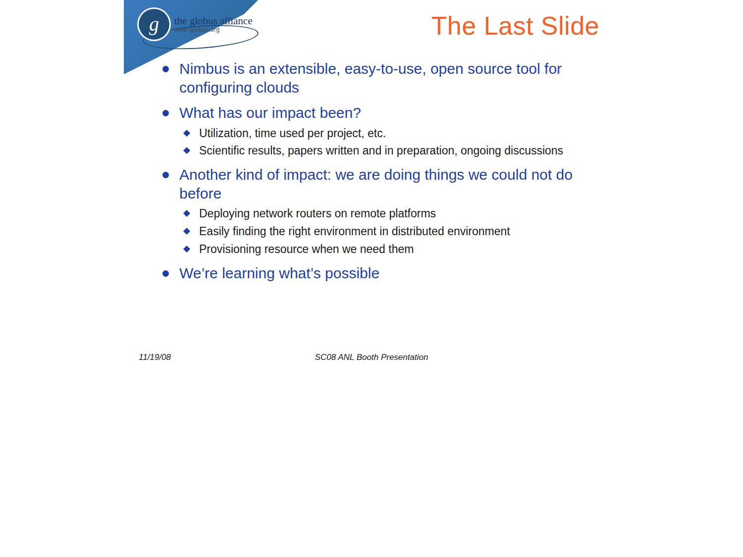g
the globus alliance
www.globus.org
The Last Slide
Nimbus is an extensible, easy-to-use, open source tool for configuring clouds
What has our impact been?
Utilization, time used per project, etc.
Scientific results, papers written and in preparation, ongoing discussions
Another kind of impact: we are doing things we could not do before
Deploying network routers on remote platforms
Easily finding the right environment in distributed environment
Provisioning resource when we need them
We’re learning what’s possible
11/19/08
SC08 ANL Booth Presentation